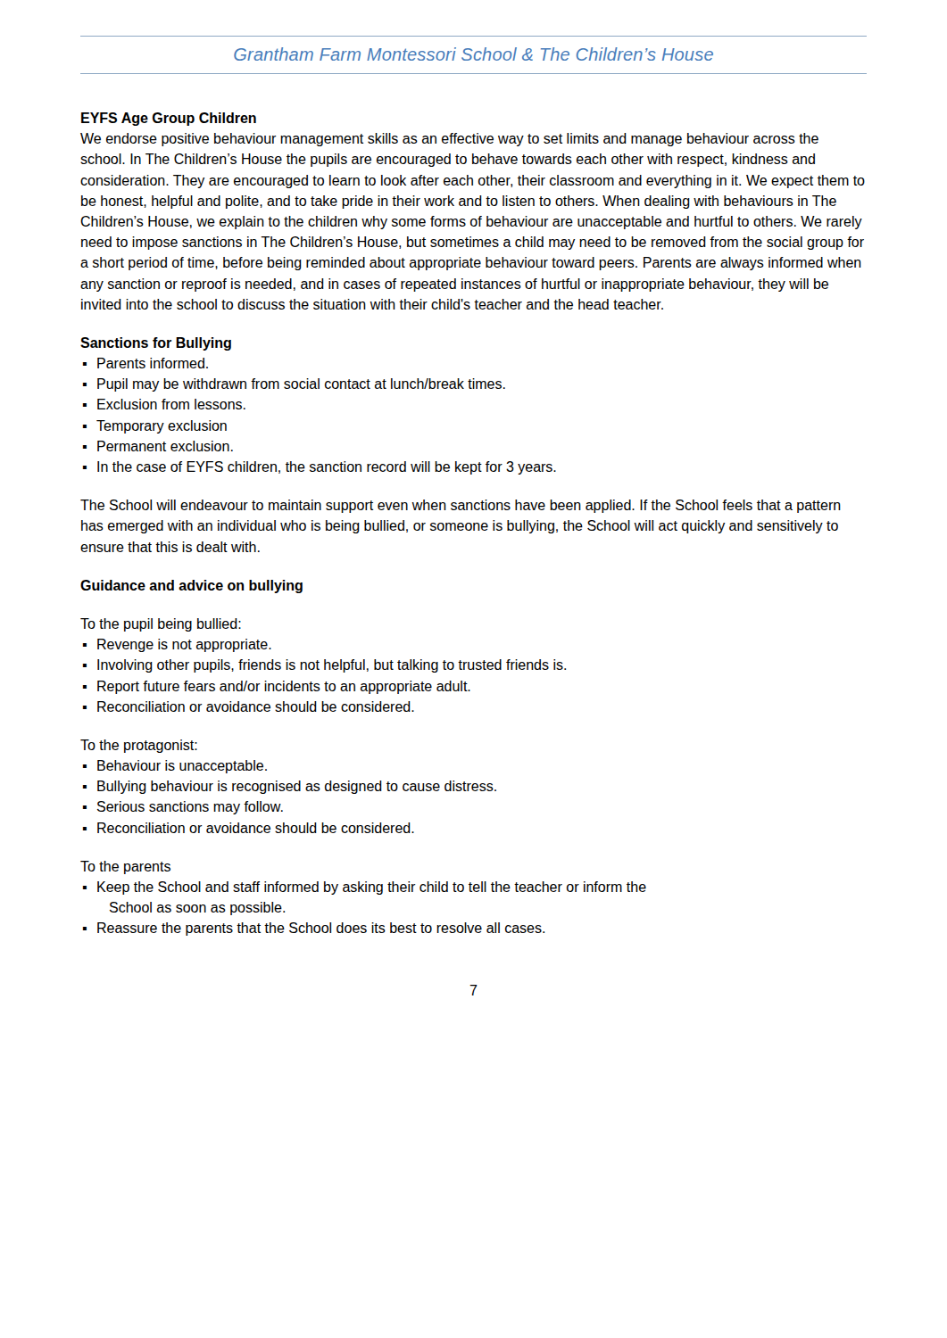Grantham Farm Montessori School & The Children’s House
EYFS Age Group Children
We endorse positive behaviour management skills as an effective way to set limits and manage behaviour across the school. In The Children’s House the pupils are encouraged to behave towards each other with respect, kindness and consideration. They are encouraged to learn to look after each other, their classroom and everything in it. We expect them to be honest, helpful and polite, and to take pride in their work and to listen to others. When dealing with behaviours in The Children’s House, we explain to the children why some forms of behaviour are unacceptable and hurtful to others. We rarely need to impose sanctions in The Children’s House, but sometimes a child may need to be removed from the social group for a short period of time, before being reminded about appropriate behaviour toward peers. Parents are always informed when any sanction or reproof is needed, and in cases of repeated instances of hurtful or inappropriate behaviour, they will be invited into the school to discuss the situation with their child's teacher and the head teacher.
Sanctions for Bullying
Parents informed.
Pupil may be withdrawn from social contact at lunch/break times.
Exclusion from lessons.
Temporary exclusion
Permanent exclusion.
In the case of EYFS children, the sanction record will be kept for 3 years.
The School will endeavour to maintain support even when sanctions have been applied. If the School feels that a pattern has emerged with an individual who is being bullied, or someone is bullying, the School will act quickly and sensitively to ensure that this is dealt with.
Guidance and advice on bullying
To the pupil being bullied:
Revenge is not appropriate.
Involving other pupils, friends is not helpful, but talking to trusted friends is.
Report future fears and/or incidents to an appropriate adult.
Reconciliation or avoidance should be considered.
To the protagonist:
Behaviour is unacceptable.
Bullying behaviour is recognised as designed to cause distress.
Serious sanctions may follow.
Reconciliation or avoidance should be considered.
To the parents
Keep the School and staff informed by asking their child to tell the teacher or inform the
School as soon as possible.
Reassure the parents that the School does its best to resolve all cases.
7